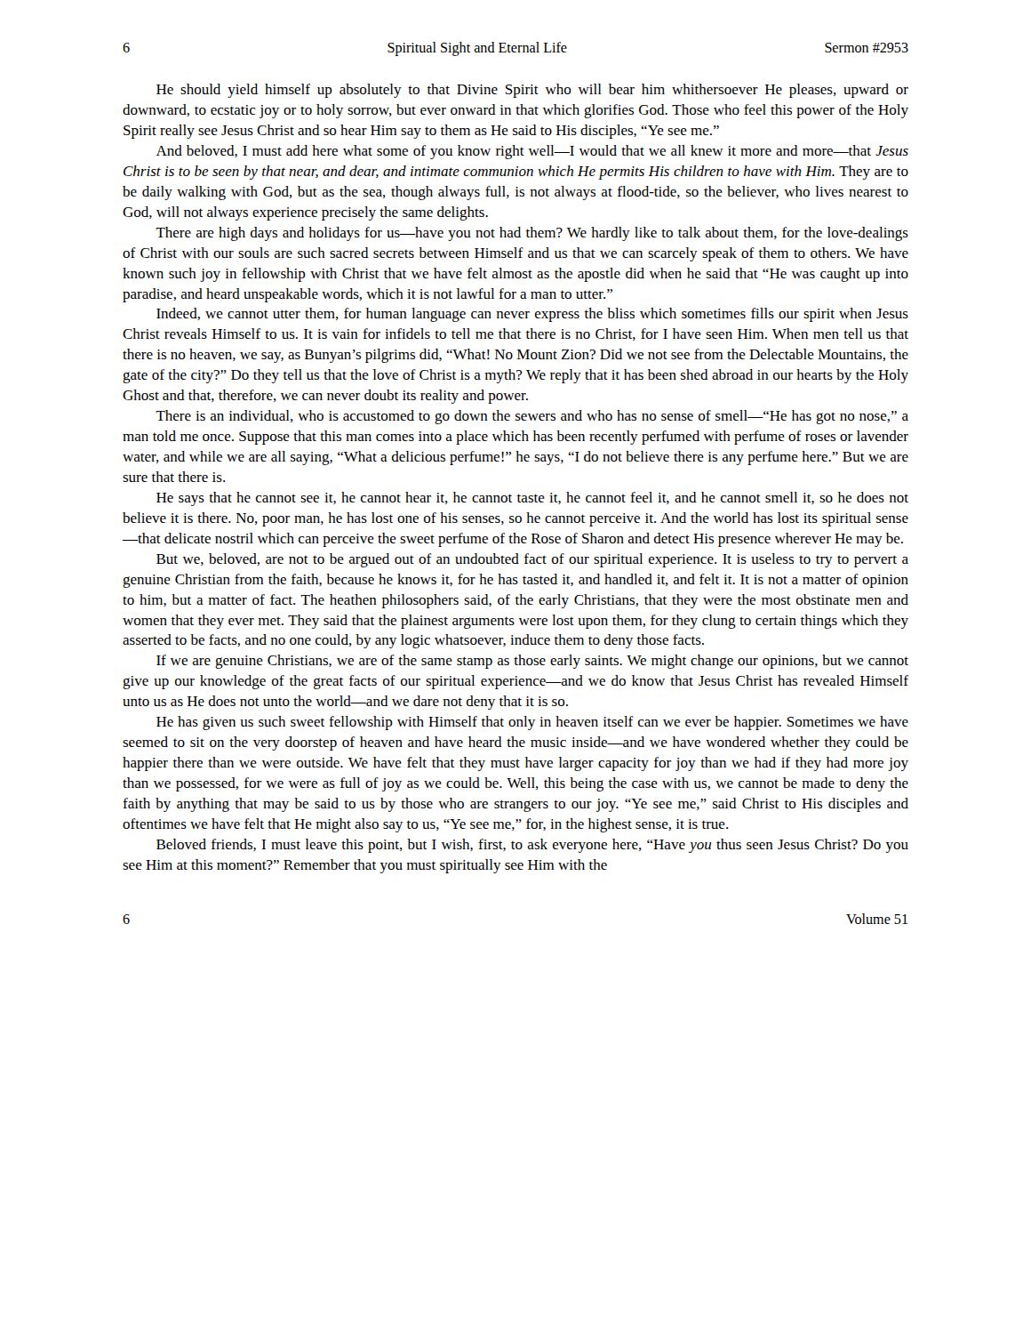6 Spiritual Sight and Eternal Life Sermon #2953
He should yield himself up absolutely to that Divine Spirit who will bear him whithersoever He pleases, upward or downward, to ecstatic joy or to holy sorrow, but ever onward in that which glorifies God. Those who feel this power of the Holy Spirit really see Jesus Christ and so hear Him say to them as He said to His disciples, “Ye see me.”
And beloved, I must add here what some of you know right well—I would that we all knew it more and more—that Jesus Christ is to be seen by that near, and dear, and intimate communion which He permits His children to have with Him. They are to be daily walking with God, but as the sea, though always full, is not always at flood-tide, so the believer, who lives nearest to God, will not always experience precisely the same delights.
There are high days and holidays for us—have you not had them? We hardly like to talk about them, for the love-dealings of Christ with our souls are such sacred secrets between Himself and us that we can scarcely speak of them to others. We have known such joy in fellowship with Christ that we have felt almost as the apostle did when he said that “He was caught up into paradise, and heard unspeakable words, which it is not lawful for a man to utter.”
Indeed, we cannot utter them, for human language can never express the bliss which sometimes fills our spirit when Jesus Christ reveals Himself to us. It is vain for infidels to tell me that there is no Christ, for I have seen Him. When men tell us that there is no heaven, we say, as Bunyan’s pilgrims did, “What! No Mount Zion? Did we not see from the Delectable Mountains, the gate of the city?” Do they tell us that the love of Christ is a myth? We reply that it has been shed abroad in our hearts by the Holy Ghost and that, therefore, we can never doubt its reality and power.
There is an individual, who is accustomed to go down the sewers and who has no sense of smell—“He has got no nose,” a man told me once. Suppose that this man comes into a place which has been recently perfumed with perfume of roses or lavender water, and while we are all saying, “What a delicious perfume!” he says, “I do not believe there is any perfume here.” But we are sure that there is.
He says that he cannot see it, he cannot hear it, he cannot taste it, he cannot feel it, and he cannot smell it, so he does not believe it is there. No, poor man, he has lost one of his senses, so he cannot perceive it. And the world has lost its spiritual sense—that delicate nostril which can perceive the sweet perfume of the Rose of Sharon and detect His presence wherever He may be.
But we, beloved, are not to be argued out of an undoubted fact of our spiritual experience. It is useless to try to pervert a genuine Christian from the faith, because he knows it, for he has tasted it, and handled it, and felt it. It is not a matter of opinion to him, but a matter of fact. The heathen philosophers said, of the early Christians, that they were the most obstinate men and women that they ever met. They said that the plainest arguments were lost upon them, for they clung to certain things which they asserted to be facts, and no one could, by any logic whatsoever, induce them to deny those facts.
If we are genuine Christians, we are of the same stamp as those early saints. We might change our opinions, but we cannot give up our knowledge of the great facts of our spiritual experience—and we do know that Jesus Christ has revealed Himself unto us as He does not unto the world—and we dare not deny that it is so.
He has given us such sweet fellowship with Himself that only in heaven itself can we ever be happier. Sometimes we have seemed to sit on the very doorstep of heaven and have heard the music inside—and we have wondered whether they could be happier there than we were outside. We have felt that they must have larger capacity for joy than we had if they had more joy than we possessed, for we were as full of joy as we could be. Well, this being the case with us, we cannot be made to deny the faith by anything that may be said to us by those who are strangers to our joy. “Ye see me,” said Christ to His disciples and oftentimes we have felt that He might also say to us, “Ye see me,” for, in the highest sense, it is true.
Beloved friends, I must leave this point, but I wish, first, to ask everyone here, “Have you thus seen Jesus Christ? Do you see Him at this moment?” Remember that you must spiritually see Him with the
6 Volume 51